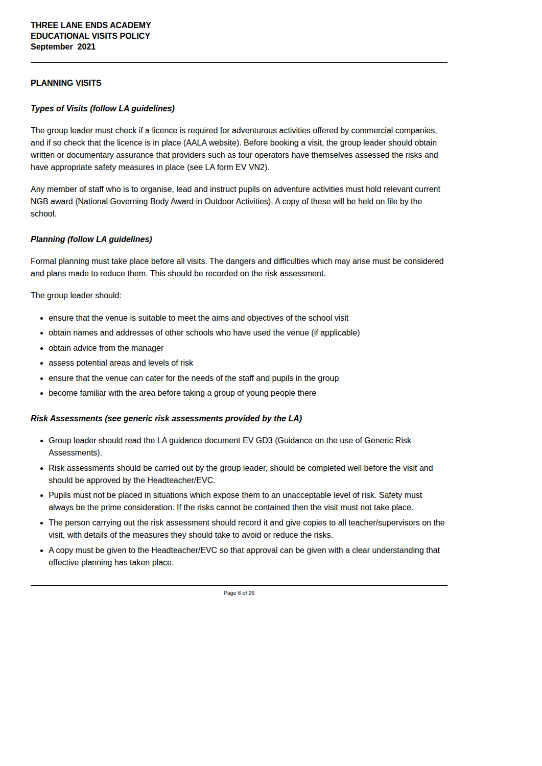THREE LANE ENDS ACADEMY
EDUCATIONAL VISITS POLICY
September 2021
PLANNING VISITS
Types of Visits (follow LA guidelines)
The group leader must check if a licence is required for adventurous activities offered by commercial companies, and if so check that the licence is in place (AALA website). Before booking a visit, the group leader should obtain written or documentary assurance that providers such as tour operators have themselves assessed the risks and have appropriate safety measures in place (see LA form EV VN2).
Any member of staff who is to organise, lead and instruct pupils on adventure activities must hold relevant current NGB award (National Governing Body Award in Outdoor Activities). A copy of these will be held on file by the school.
Planning (follow LA guidelines)
Formal planning must take place before all visits. The dangers and difficulties which may arise must be considered and plans made to reduce them. This should be recorded on the risk assessment.
The group leader should:
ensure that the venue is suitable to meet the aims and objectives of the school visit
obtain names and addresses of other schools who have used the venue (if applicable)
obtain advice from the manager
assess potential areas and levels of risk
ensure that the venue can cater for the needs of the staff and pupils in the group
become familiar with the area before taking a group of young people there
Risk Assessments (see generic risk assessments provided by the LA)
Group leader should read the LA guidance document EV GD3 (Guidance on the use of Generic Risk Assessments).
Risk assessments should be carried out by the group leader, should be completed well before the visit and should be approved by the Headteacher/EVC.
Pupils must not be placed in situations which expose them to an unacceptable level of risk. Safety must always be the prime consideration. If the risks cannot be contained then the visit must not take place.
The person carrying out the risk assessment should record it and give copies to all teacher/supervisors on the visit, with details of the measures they should take to avoid or reduce the risks.
A copy must be given to the Headteacher/EVC so that approval can be given with a clear understanding that effective planning has taken place.
Page 6 of 26